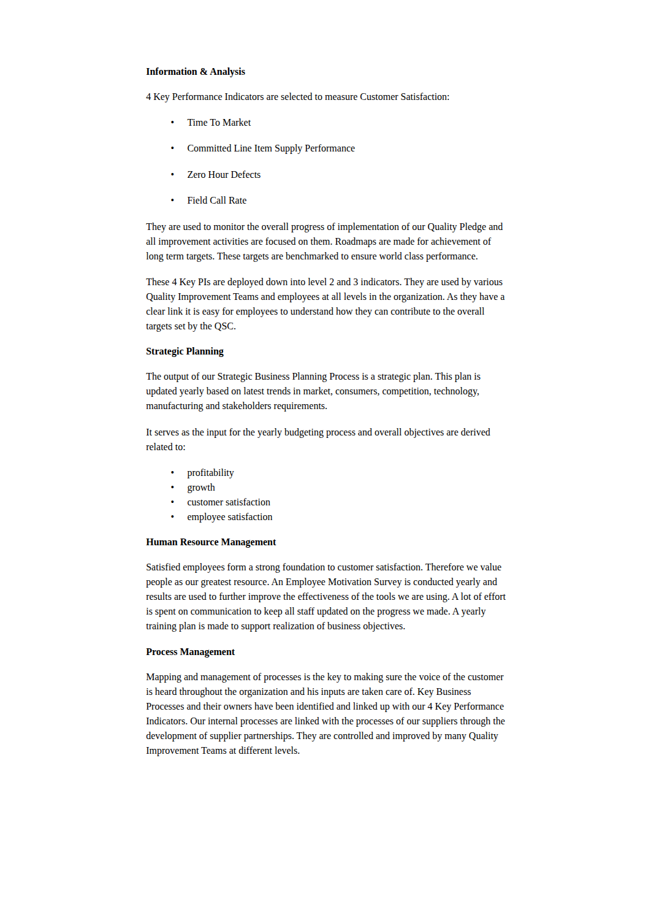Information & Analysis
4 Key Performance Indicators are selected to measure Customer Satisfaction:
Time To Market
Committed Line Item Supply Performance
Zero Hour Defects
Field Call Rate
They are used to monitor the overall progress of implementation of our Quality Pledge and all improvement activities are focused on them. Roadmaps are made for achievement of long term targets. These targets are benchmarked to ensure world class performance.
These 4 Key PIs are deployed down into level 2 and 3 indicators. They are used by various Quality Improvement Teams and employees at all levels in the organization. As they have a clear link it is easy for employees to understand how they can contribute to the overall targets set by the QSC.
Strategic Planning
The output of our Strategic Business Planning Process is a strategic plan. This plan is updated yearly based on latest trends in market, consumers, competition, technology, manufacturing and stakeholders requirements.
It serves as the input for the yearly budgeting process and overall objectives are derived related to:
profitability
growth
customer satisfaction
employee satisfaction
Human Resource Management
Satisfied employees form a strong foundation to customer satisfaction. Therefore we value people as our greatest resource. An Employee Motivation Survey is conducted yearly and results are used to further improve the effectiveness of the tools we are using. A lot of effort is spent on communication to keep all staff updated on the progress we made. A yearly training plan is made to support realization of business objectives.
Process Management
Mapping and management of processes is the key to making sure the voice of the customer is heard throughout the organization and his inputs are taken care of. Key Business Processes and their owners have been identified and linked up with our 4 Key Performance Indicators. Our internal processes are linked with the processes of our suppliers through the development of supplier partnerships. They are controlled and improved by many Quality Improvement Teams at different levels.